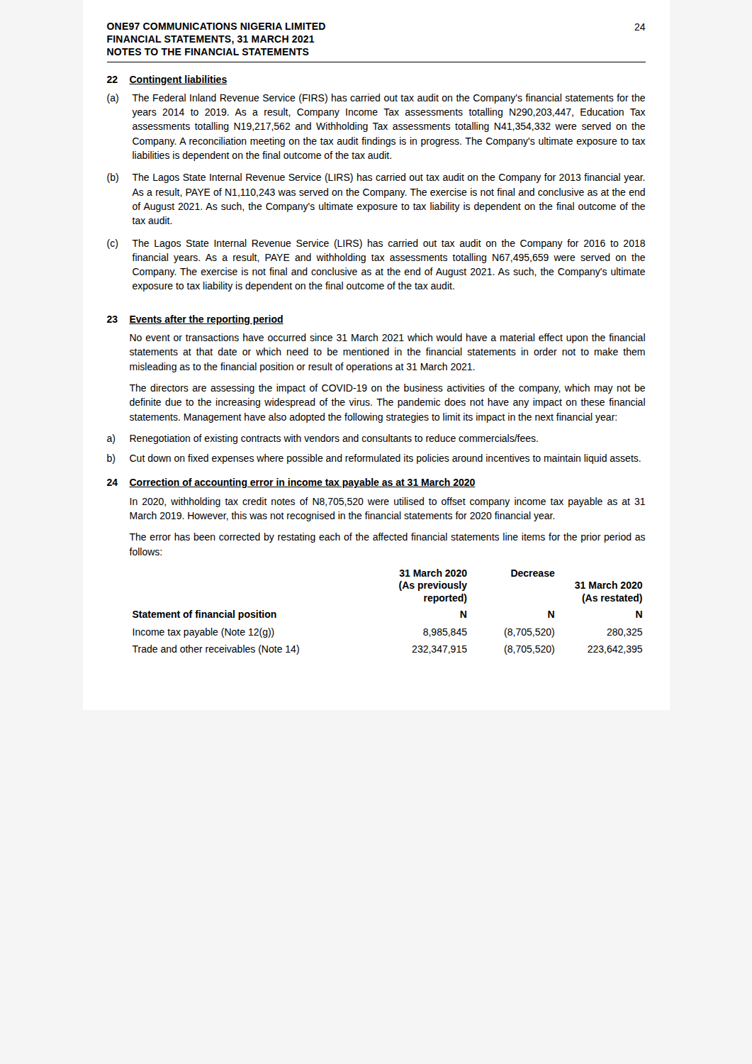ONE97 COMMUNICATIONS NIGERIA LIMITED
FINANCIAL STATEMENTS, 31 MARCH 2021
NOTES TO THE FINANCIAL STATEMENTS
24
22
Contingent liabilities
(a) The Federal Inland Revenue Service (FIRS) has carried out tax audit on the Company's financial statements for the years 2014 to 2019. As a result, Company Income Tax assessments totalling N290,203,447, Education Tax assessments totalling N19,217,562 and Withholding Tax assessments totalling N41,354,332 were served on the Company. A reconciliation meeting on the tax audit findings is in progress. The Company's ultimate exposure to tax liabilities is dependent on the final outcome of the tax audit.
(b) The Lagos State Internal Revenue Service (LIRS) has carried out tax audit on the Company for 2013 financial year. As a result, PAYE of N1,110,243 was served on the Company. The exercise is not final and conclusive as at the end of August 2021. As such, the Company's ultimate exposure to tax liability is dependent on the final outcome of the tax audit.
(c) The Lagos State Internal Revenue Service (LIRS) has carried out tax audit on the Company for 2016 to 2018 financial years. As a result, PAYE and withholding tax assessments totalling N67,495,659 were served on the Company. The exercise is not final and conclusive as at the end of August 2021. As such, the Company's ultimate exposure to tax liability is dependent on the final outcome of the tax audit.
23
Events after the reporting period
No event or transactions have occurred since 31 March 2021 which would have a material effect upon the financial statements at that date or which need to be mentioned in the financial statements in order not to make them misleading as to the financial position or result of operations at 31 March 2021.
The directors are assessing the impact of COVID-19 on the business activities of the company, which may not be definite due to the increasing widespread of the virus. The pandemic does not have any impact on these financial statements. Management have also adopted the following strategies to limit its impact in the next financial year:
a) Renegotiation of existing contracts with vendors and consultants to reduce commercials/fees.
b) Cut down on fixed expenses where possible and reformulated its policies around incentives to maintain liquid assets.
24
Correction of accounting error in income tax payable as at 31 March 2020
In 2020, withholding tax credit notes of N8,705,520 were utilised to offset company income tax payable as at 31 March 2019. However, this was not recognised in the financial statements for 2020 financial year.
The error has been corrected by restating each of the affected financial statements line items for the prior period as follows:
| | 31 March 2020 (As previously reported) | Decrease | 31 March 2020 (As restated) |
| --- | --- | --- | --- |
| Statement of financial position | N | N | N |
| Income tax payable (Note 12(g)) | 8,985,845 | (8,705,520) | 280,325 |
| Trade and other receivables (Note 14) | 232,347,915 | (8,705,520) | 223,642,395 |